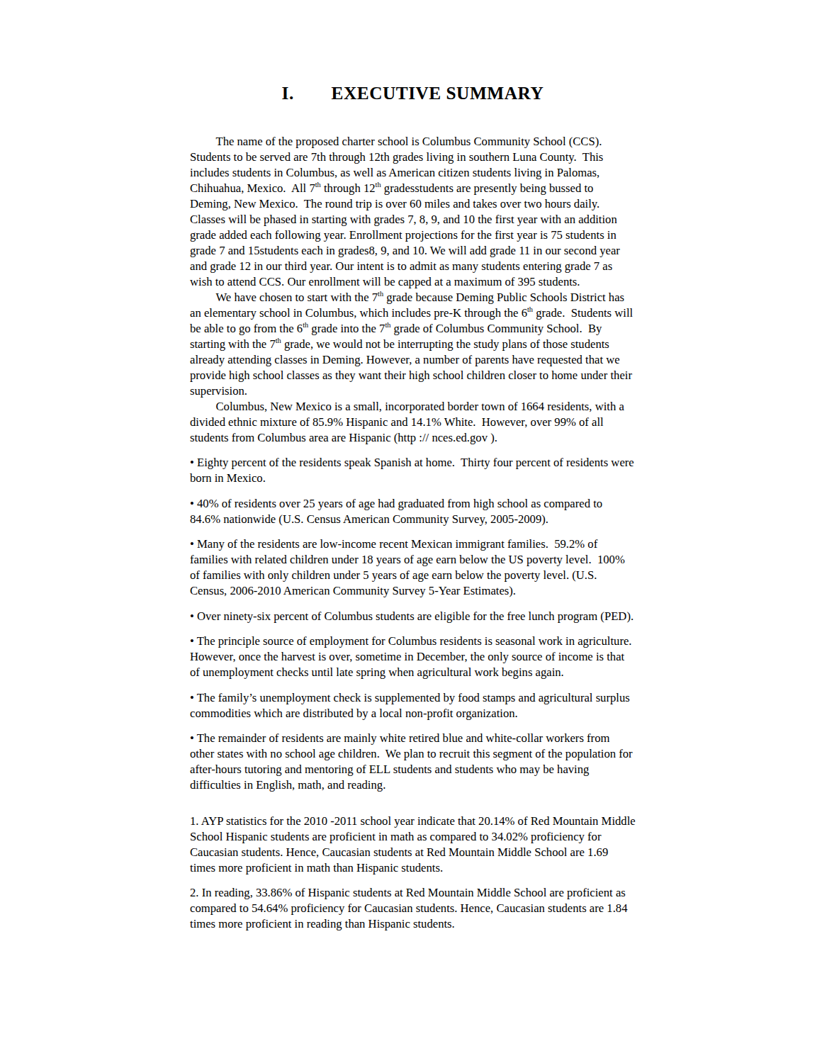I. EXECUTIVE SUMMARY
The name of the proposed charter school is Columbus Community School (CCS). Students to be served are 7th through 12th grades living in southern Luna County. This includes students in Columbus, as well as American citizen students living in Palomas, Chihuahua, Mexico. All 7th through 12th gradesstudents are presently being bussed to Deming, New Mexico. The round trip is over 60 miles and takes over two hours daily. Classes will be phased in starting with grades 7, 8, 9, and 10 the first year with an addition grade added each following year. Enrollment projections for the first year is 75 students in grade 7 and 15students each in grades8, 9, and 10. We will add grade 11 in our second year and grade 12 in our third year. Our intent is to admit as many students entering grade 7 as wish to attend CCS. Our enrollment will be capped at a maximum of 395 students.
We have chosen to start with the 7th grade because Deming Public Schools District has an elementary school in Columbus, which includes pre-K through the 6th grade. Students will be able to go from the 6th grade into the 7th grade of Columbus Community School. By starting with the 7th grade, we would not be interrupting the study plans of those students already attending classes in Deming. However, a number of parents have requested that we provide high school classes as they want their high school children closer to home under their supervision.
Columbus, New Mexico is a small, incorporated border town of 1664 residents, with a divided ethnic mixture of 85.9% Hispanic and 14.1% White. However, over 99% of all students from Columbus area are Hispanic (http :// nces.ed.gov ).
• Eighty percent of the residents speak Spanish at home. Thirty four percent of residents were born in Mexico.
• 40% of residents over 25 years of age had graduated from high school as compared to 84.6% nationwide (U.S. Census American Community Survey, 2005-2009).
• Many of the residents are low-income recent Mexican immigrant families. 59.2% of families with related children under 18 years of age earn below the US poverty level. 100% of families with only children under 5 years of age earn below the poverty level. (U.S. Census, 2006-2010 American Community Survey 5-Year Estimates).
• Over ninety-six percent of Columbus students are eligible for the free lunch program (PED).
• The principle source of employment for Columbus residents is seasonal work in agriculture. However, once the harvest is over, sometime in December, the only source of income is that of unemployment checks until late spring when agricultural work begins again.
• The family’s unemployment check is supplemented by food stamps and agricultural surplus commodities which are distributed by a local non-profit organization.
• The remainder of residents are mainly white retired blue and white-collar workers from other states with no school age children. We plan to recruit this segment of the population for after-hours tutoring and mentoring of ELL students and students who may be having difficulties in English, math, and reading.
1. AYP statistics for the 2010 -2011 school year indicate that 20.14% of Red Mountain Middle School Hispanic students are proficient in math as compared to 34.02% proficiency for Caucasian students. Hence, Caucasian students at Red Mountain Middle School are 1.69 times more proficient in math than Hispanic students.
2. In reading, 33.86% of Hispanic students at Red Mountain Middle School are proficient as compared to 54.64% proficiency for Caucasian students. Hence, Caucasian students are 1.84 times more proficient in reading than Hispanic students.